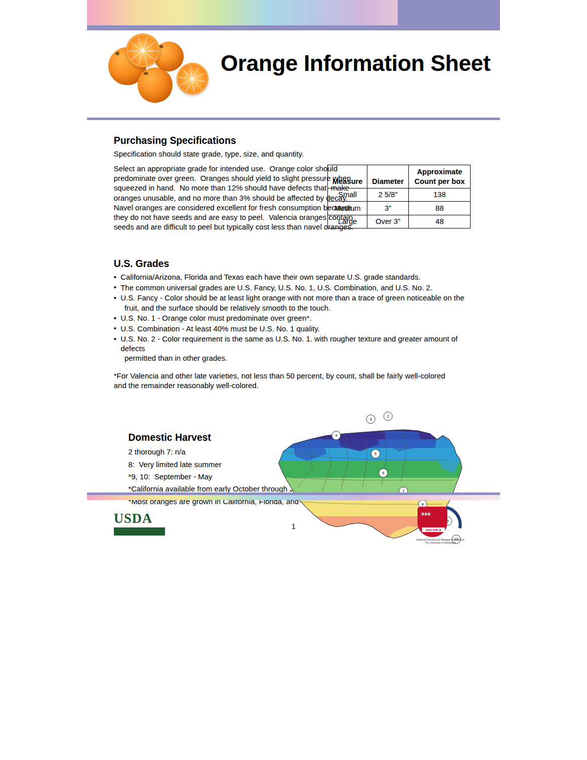Orange Information Sheet
Purchasing Specifications
Specification should state grade, type, size, and quantity.
Select an appropriate grade for intended use. Orange color should predominate over green. Oranges should yield to slight pressure when squeezed in hand. No more than 12% should have defects that make oranges unusable, and no more than 3% should be affected by decay. Navel oranges are considered excellent for fresh consumption because they do not have seeds and are easy to peel. Valencia oranges contain seeds and are difficult to peel but typically cost less than navel oranges.
| Measure | Diameter | Approximate Count per box |
| --- | --- | --- |
| Small | 2 5/8” | 138 |
| Medium | 3” | 88 |
| Large | Over 3” | 48 |
U.S. Grades
California/Arizona, Florida and Texas each have their own separate U.S. grade standards.
The common universal grades are U.S. Fancy, U.S. No. 1, U.S. Combination, and U.S. No. 2.
U.S. Fancy - Color should be at least light orange with not more than a trace of green noticeable on thefruit, and the surface should be relatively smooth to the touch.
U.S. No. 1 - Orange color must predominate over green*.
U.S. Combination - At least 40% must be U.S. No. 1 quality.
U.S. No. 2 - Color requirement is the same as U.S. No. 1. with rougher texture and greater amount of defectspermitted than in other grades.
*For Valencia and other late varieties, not less than 50 percent, by count, shall be fairly well-colored and the remainder reasonably well-colored.
Domestic Harvest
2 thorough 7: n/a
8: Very limited late summer
*9, 10: September - May
*California available from early October through July.
*Most oranges are grown in California, Florida, and Texas.
2 3 4 5 6 7 8 9 10
USDA
1
⚹⚹⚹
★NFSMI★
National Food Service Management Institute
The University of Mississippi